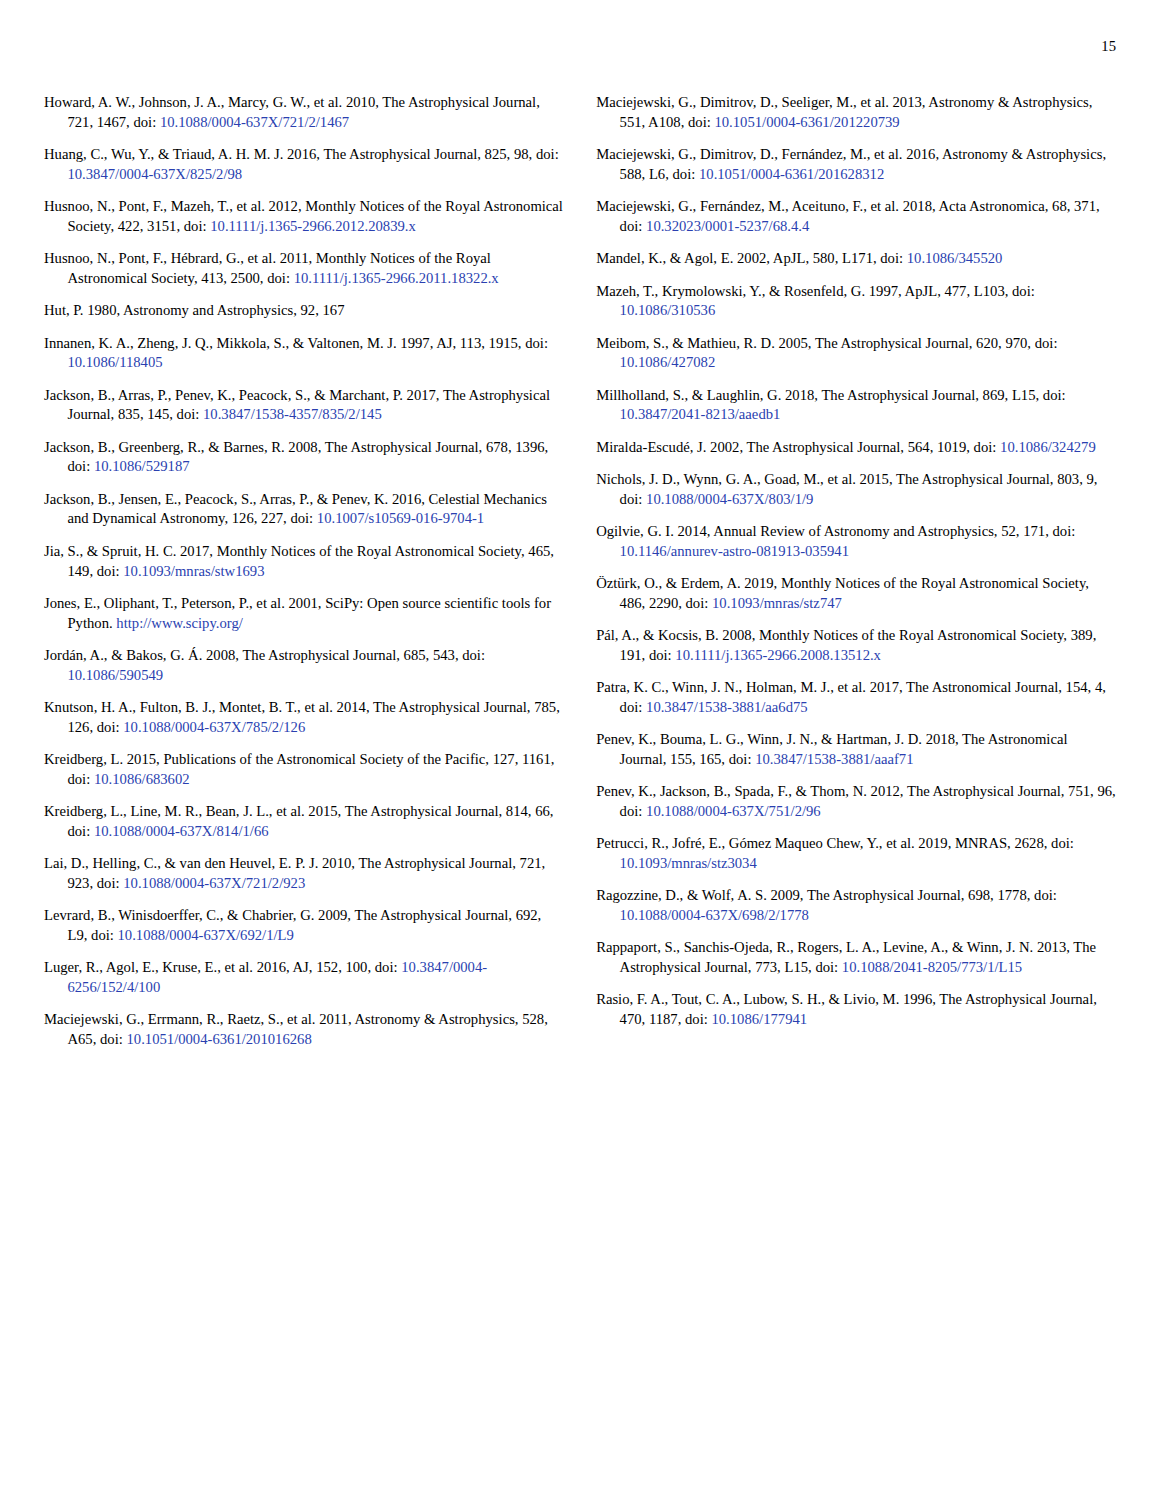15
Howard, A. W., Johnson, J. A., Marcy, G. W., et al. 2010, The Astrophysical Journal, 721, 1467, doi: 10.1088/0004-637X/721/2/1467
Huang, C., Wu, Y., & Triaud, A. H. M. J. 2016, The Astrophysical Journal, 825, 98, doi: 10.3847/0004-637X/825/2/98
Husnoo, N., Pont, F., Mazeh, T., et al. 2012, Monthly Notices of the Royal Astronomical Society, 422, 3151, doi: 10.1111/j.1365-2966.2012.20839.x
Husnoo, N., Pont, F., Hébrard, G., et al. 2011, Monthly Notices of the Royal Astronomical Society, 413, 2500, doi: 10.1111/j.1365-2966.2011.18322.x
Hut, P. 1980, Astronomy and Astrophysics, 92, 167
Innanen, K. A., Zheng, J. Q., Mikkola, S., & Valtonen, M. J. 1997, AJ, 113, 1915, doi: 10.1086/118405
Jackson, B., Arras, P., Penev, K., Peacock, S., & Marchant, P. 2017, The Astrophysical Journal, 835, 145, doi: 10.3847/1538-4357/835/2/145
Jackson, B., Greenberg, R., & Barnes, R. 2008, The Astrophysical Journal, 678, 1396, doi: 10.1086/529187
Jackson, B., Jensen, E., Peacock, S., Arras, P., & Penev, K. 2016, Celestial Mechanics and Dynamical Astronomy, 126, 227, doi: 10.1007/s10569-016-9704-1
Jia, S., & Spruit, H. C. 2017, Monthly Notices of the Royal Astronomical Society, 465, 149, doi: 10.1093/mnras/stw1693
Jones, E., Oliphant, T., Peterson, P., et al. 2001, SciPy: Open source scientific tools for Python. http://www.scipy.org/
Jordán, A., & Bakos, G. Á. 2008, The Astrophysical Journal, 685, 543, doi: 10.1086/590549
Knutson, H. A., Fulton, B. J., Montet, B. T., et al. 2014, The Astrophysical Journal, 785, 126, doi: 10.1088/0004-637X/785/2/126
Kreidberg, L. 2015, Publications of the Astronomical Society of the Pacific, 127, 1161, doi: 10.1086/683602
Kreidberg, L., Line, M. R., Bean, J. L., et al. 2015, The Astrophysical Journal, 814, 66, doi: 10.1088/0004-637X/814/1/66
Lai, D., Helling, C., & van den Heuvel, E. P. J. 2010, The Astrophysical Journal, 721, 923, doi: 10.1088/0004-637X/721/2/923
Levrard, B., Winisdoerffer, C., & Chabrier, G. 2009, The Astrophysical Journal, 692, L9, doi: 10.1088/0004-637X/692/1/L9
Luger, R., Agol, E., Kruse, E., et al. 2016, AJ, 152, 100, doi: 10.3847/0004-6256/152/4/100
Maciejewski, G., Errmann, R., Raetz, S., et al. 2011, Astronomy & Astrophysics, 528, A65, doi: 10.1051/0004-6361/201016268
Maciejewski, G., Dimitrov, D., Seeliger, M., et al. 2013, Astronomy & Astrophysics, 551, A108, doi: 10.1051/0004-6361/201220739
Maciejewski, G., Dimitrov, D., Fernández, M., et al. 2016, Astronomy & Astrophysics, 588, L6, doi: 10.1051/0004-6361/201628312
Maciejewski, G., Fernández, M., Aceituno, F., et al. 2018, Acta Astronomica, 68, 371, doi: 10.32023/0001-5237/68.4.4
Mandel, K., & Agol, E. 2002, ApJL, 580, L171, doi: 10.1086/345520
Mazeh, T., Krymolowski, Y., & Rosenfeld, G. 1997, ApJL, 477, L103, doi: 10.1086/310536
Meibom, S., & Mathieu, R. D. 2005, The Astrophysical Journal, 620, 970, doi: 10.1086/427082
Millholland, S., & Laughlin, G. 2018, The Astrophysical Journal, 869, L15, doi: 10.3847/2041-8213/aaedb1
Miralda-Escudé, J. 2002, The Astrophysical Journal, 564, 1019, doi: 10.1086/324279
Nichols, J. D., Wynn, G. A., Goad, M., et al. 2015, The Astrophysical Journal, 803, 9, doi: 10.1088/0004-637X/803/1/9
Ogilvie, G. I. 2014, Annual Review of Astronomy and Astrophysics, 52, 171, doi: 10.1146/annurev-astro-081913-035941
Öztürk, O., & Erdem, A. 2019, Monthly Notices of the Royal Astronomical Society, 486, 2290, doi: 10.1093/mnras/stz747
Pál, A., & Kocsis, B. 2008, Monthly Notices of the Royal Astronomical Society, 389, 191, doi: 10.1111/j.1365-2966.2008.13512.x
Patra, K. C., Winn, J. N., Holman, M. J., et al. 2017, The Astronomical Journal, 154, 4, doi: 10.3847/1538-3881/aa6d75
Penev, K., Bouma, L. G., Winn, J. N., & Hartman, J. D. 2018, The Astronomical Journal, 155, 165, doi: 10.3847/1538-3881/aaaf71
Penev, K., Jackson, B., Spada, F., & Thom, N. 2012, The Astrophysical Journal, 751, 96, doi: 10.1088/0004-637X/751/2/96
Petrucci, R., Jofré, E., Gómez Maqueo Chew, Y., et al. 2019, MNRAS, 2628, doi: 10.1093/mnras/stz3034
Ragozzine, D., & Wolf, A. S. 2009, The Astrophysical Journal, 698, 1778, doi: 10.1088/0004-637X/698/2/1778
Rappaport, S., Sanchis-Ojeda, R., Rogers, L. A., Levine, A., & Winn, J. N. 2013, The Astrophysical Journal, 773, L15, doi: 10.1088/2041-8205/773/1/L15
Rasio, F. A., Tout, C. A., Lubow, S. H., & Livio, M. 1996, The Astrophysical Journal, 470, 1187, doi: 10.1086/177941